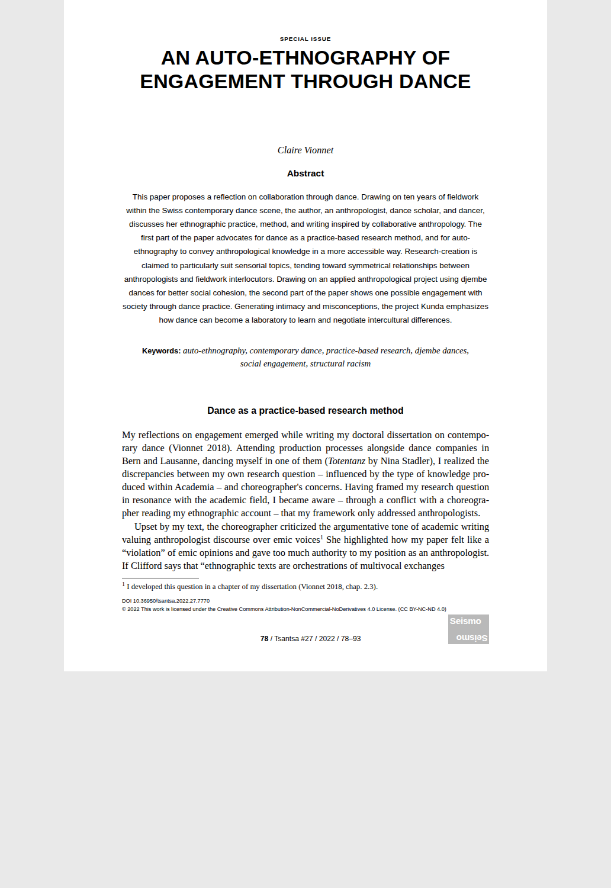SPECIAL ISSUE
An Auto-Ethnography of Engagement Through Dance
Claire Vionnet
Abstract
This paper proposes a reflection on collaboration through dance. Drawing on ten years of fieldwork within the Swiss contemporary dance scene, the author, an anthropologist, dance scholar, and dancer, discusses her ethnographic practice, method, and writing inspired by collaborative anthropology. The first part of the paper advocates for dance as a practice-based research method, and for auto-ethnography to convey anthropological knowledge in a more accessible way. Research-creation is claimed to particularly suit sensorial topics, tending toward symmetrical relationships between anthropologists and fieldwork interlocutors. Drawing on an applied anthropological project using djembe dances for better social cohesion, the second part of the paper shows one possible engagement with society through dance practice. Generating intimacy and misconceptions, the project Kunda emphasizes how dance can become a laboratory to learn and negotiate intercultural differences.
Keywords: auto-ethnography, contemporary dance, practice-based research, djembe dances,
social engagement, structural racism
Dance as a practice-based research method
My reflections on engagement emerged while writing my doctoral dissertation on contemporary dance (Vionnet 2018). Attending production processes alongside dance companies in Bern and Lausanne, dancing myself in one of them (Totentanz by Nina Stadler), I realized the discrepancies between my own research question – influenced by the type of knowledge produced within Academia – and choreographer's concerns. Having framed my research question in resonance with the academic field, I became aware – through a conflict with a choreographer reading my ethnographic account – that my framework only addressed anthropologists.
Upset by my text, the choreographer criticized the argumentative tone of academic writing valuing anthropologist discourse over emic voices1 She highlighted how my paper felt like a “violation” of emic opinions and gave too much authority to my position as an anthropologist. If Clifford says that “ethnographic texts are orchestrations of multivocal exchanges
1 I developed this question in a chapter of my dissertation (Vionnet 2018, chap. 2.3).
DOI 10.36950/tsantsa.2022.27.7770
© 2022 This work is licensed under the Creative Commons Attribution-NonCommercial-NoDerivatives 4.0 License. (CC BY-NC-ND 4.0)
78 / Tsantsa #27 / 2022 / 78–93
Seismo Seismo